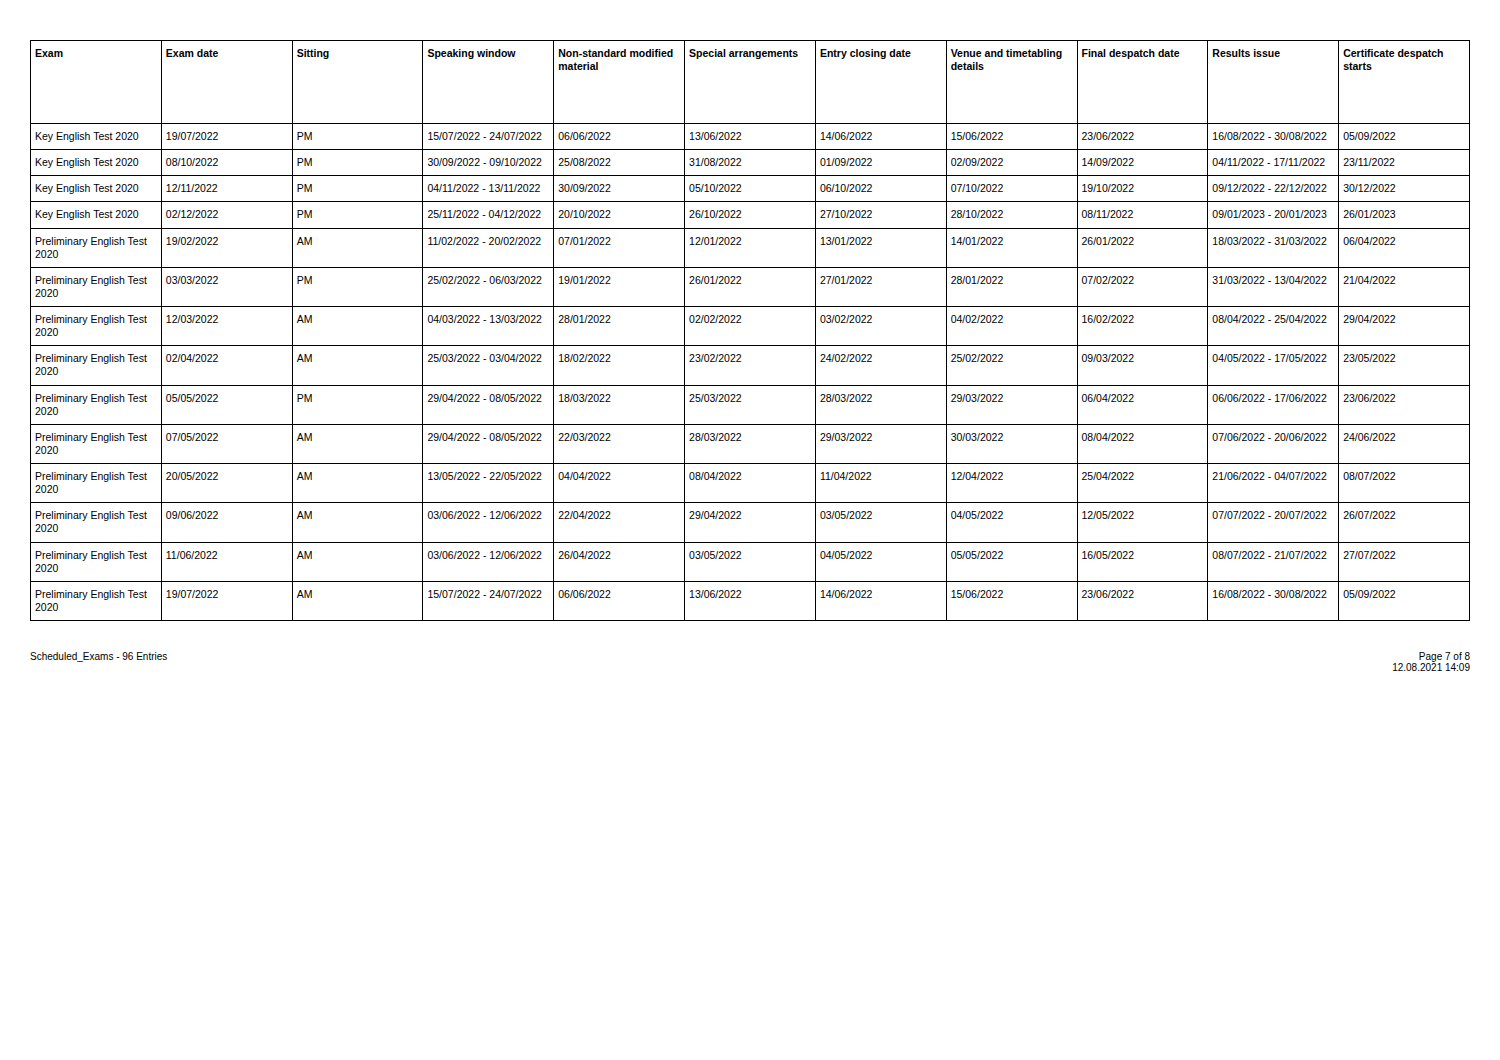| Exam | Exam date | Sitting | Speaking window | Non-standard modified material | Special arrangements | Entry closing date | Venue and timetabling details | Final despatch date | Results issue | Certificate despatch starts |
| --- | --- | --- | --- | --- | --- | --- | --- | --- | --- | --- |
| Key English Test 2020 | 19/07/2022 | PM | 15/07/2022 - 24/07/2022 | 06/06/2022 | 13/06/2022 | 14/06/2022 | 15/06/2022 | 23/06/2022 | 16/08/2022 - 30/08/2022 | 05/09/2022 |
| Key English Test 2020 | 08/10/2022 | PM | 30/09/2022 - 09/10/2022 | 25/08/2022 | 31/08/2022 | 01/09/2022 | 02/09/2022 | 14/09/2022 | 04/11/2022 - 17/11/2022 | 23/11/2022 |
| Key English Test 2020 | 12/11/2022 | PM | 04/11/2022 - 13/11/2022 | 30/09/2022 | 05/10/2022 | 06/10/2022 | 07/10/2022 | 19/10/2022 | 09/12/2022 - 22/12/2022 | 30/12/2022 |
| Key English Test 2020 | 02/12/2022 | PM | 25/11/2022 - 04/12/2022 | 20/10/2022 | 26/10/2022 | 27/10/2022 | 28/10/2022 | 08/11/2022 | 09/01/2023 - 20/01/2023 | 26/01/2023 |
| Preliminary English Test 2020 | 19/02/2022 | AM | 11/02/2022 - 20/02/2022 | 07/01/2022 | 12/01/2022 | 13/01/2022 | 14/01/2022 | 26/01/2022 | 18/03/2022 - 31/03/2022 | 06/04/2022 |
| Preliminary English Test 2020 | 03/03/2022 | PM | 25/02/2022 - 06/03/2022 | 19/01/2022 | 26/01/2022 | 27/01/2022 | 28/01/2022 | 07/02/2022 | 31/03/2022 - 13/04/2022 | 21/04/2022 |
| Preliminary English Test 2020 | 12/03/2022 | AM | 04/03/2022 - 13/03/2022 | 28/01/2022 | 02/02/2022 | 03/02/2022 | 04/02/2022 | 16/02/2022 | 08/04/2022 - 25/04/2022 | 29/04/2022 |
| Preliminary English Test 2020 | 02/04/2022 | AM | 25/03/2022 - 03/04/2022 | 18/02/2022 | 23/02/2022 | 24/02/2022 | 25/02/2022 | 09/03/2022 | 04/05/2022 - 17/05/2022 | 23/05/2022 |
| Preliminary English Test 2020 | 05/05/2022 | PM | 29/04/2022 - 08/05/2022 | 18/03/2022 | 25/03/2022 | 28/03/2022 | 29/03/2022 | 06/04/2022 | 06/06/2022 - 17/06/2022 | 23/06/2022 |
| Preliminary English Test 2020 | 07/05/2022 | AM | 29/04/2022 - 08/05/2022 | 22/03/2022 | 28/03/2022 | 29/03/2022 | 30/03/2022 | 08/04/2022 | 07/06/2022 - 20/06/2022 | 24/06/2022 |
| Preliminary English Test 2020 | 20/05/2022 | AM | 13/05/2022 - 22/05/2022 | 04/04/2022 | 08/04/2022 | 11/04/2022 | 12/04/2022 | 25/04/2022 | 21/06/2022 - 04/07/2022 | 08/07/2022 |
| Preliminary English Test 2020 | 09/06/2022 | AM | 03/06/2022 - 12/06/2022 | 22/04/2022 | 29/04/2022 | 03/05/2022 | 04/05/2022 | 12/05/2022 | 07/07/2022 - 20/07/2022 | 26/07/2022 |
| Preliminary English Test 2020 | 11/06/2022 | AM | 03/06/2022 - 12/06/2022 | 26/04/2022 | 03/05/2022 | 04/05/2022 | 05/05/2022 | 16/05/2022 | 08/07/2022 - 21/07/2022 | 27/07/2022 |
| Preliminary English Test 2020 | 19/07/2022 | AM | 15/07/2022 - 24/07/2022 | 06/06/2022 | 13/06/2022 | 14/06/2022 | 15/06/2022 | 23/06/2022 | 16/08/2022 - 30/08/2022 | 05/09/2022 |
Scheduled_Exams - 96 Entries
Page 7 of 8
12.08.2021 14:09